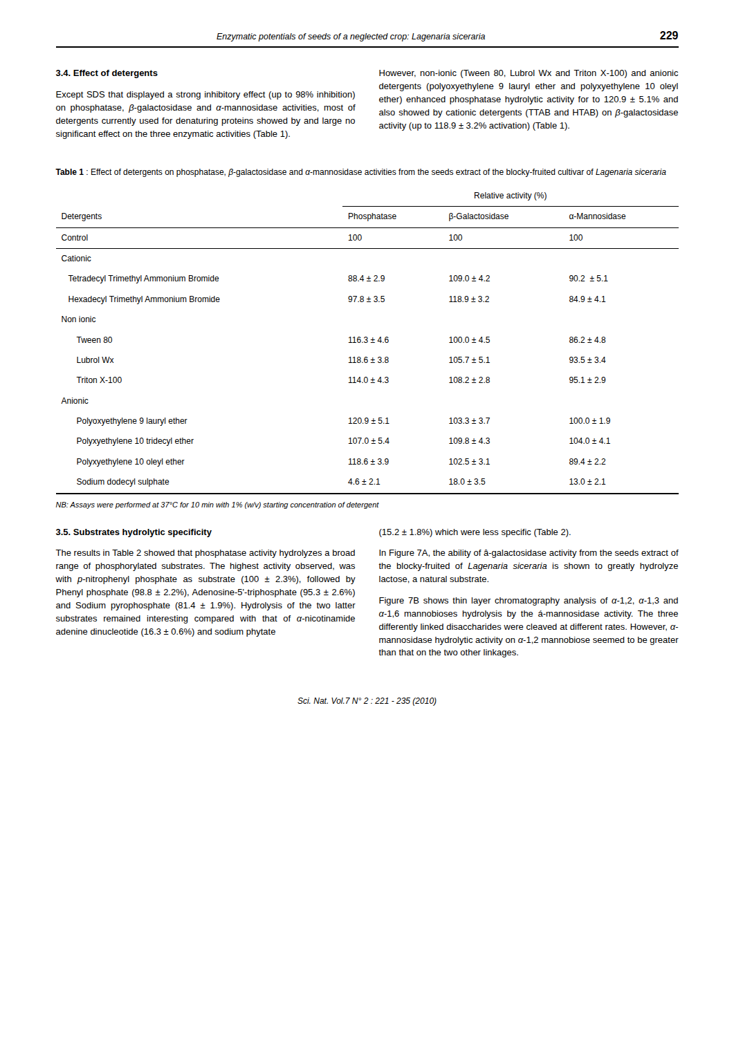Enzymatic potentials of seeds of a neglected crop: Lagenaria siceraria
229
3.4. Effect of detergents
Except SDS that displayed a strong inhibitory effect (up to 98% inhibition) on phosphatase, β-galactosidase and α-mannosidase activities, most of detergents currently used for denaturing proteins showed by and large no significant effect on the three enzymatic activities (Table 1).
However, non-ionic (Tween 80, Lubrol Wx and Triton X-100) and anionic detergents (polyoxyethylene 9 lauryl ether and polyxyethylene 10 oleyl ether) enhanced phosphatase hydrolytic activity for to 120.9 ± 5.1% and also showed by cationic detergents (TTAB and HTAB) on β-galactosidase activity (up to 118.9 ± 3.2% activation) (Table 1).
Table 1 : Effect of detergents on phosphatase, β-galactosidase and α-mannosidase activities from the seeds extract of the blocky-fruited cultivar of Lagenaria siceraria
| | Relative activity (%) |
| --- | --- |
| Detergents | Phosphatase | β-Galactosidase | α-Mannosidase |
| Control | 100 | 100 | 100 |
| Cationic | | | |
| Tetradecyl Trimethyl Ammonium Bromide | 88.4 ± 2.9 | 109.0 ± 4.2 | 90.2 ± 5.1 |
| Hexadecyl Trimethyl Ammonium Bromide | 97.8 ± 3.5 | 118.9 ± 3.2 | 84.9 ± 4.1 |
| Non ionic | | | |
| Tween 80 | 116.3 ± 4.6 | 100.0 ± 4.5 | 86.2 ± 4.8 |
| Lubrol Wx | 118.6 ± 3.8 | 105.7 ± 5.1 | 93.5 ± 3.4 |
| Triton X-100 | 114.0 ± 4.3 | 108.2 ± 2.8 | 95.1 ± 2.9 |
| Anionic | | | |
| Polyoxyethylene 9 lauryl ether | 120.9 ± 5.1 | 103.3 ± 3.7 | 100.0 ± 1.9 |
| Polyxyethylene 10 tridecyl ether | 107.0 ± 5.4 | 109.8 ± 4.3 | 104.0 ± 4.1 |
| Polyxyethylene 10 oleyl ether | 118.6 ± 3.9 | 102.5 ± 3.1 | 89.4 ± 2.2 |
| Sodium dodecyl sulphate | 4.6 ± 2.1 | 18.0 ± 3.5 | 13.0 ± 2.1 |
NB: Assays were performed at 37°C for 10 min with 1% (w/v) starting concentration of detergent
3.5. Substrates hydrolytic specificity
The results in Table 2 showed that phosphatase activity hydrolyzes a broad range of phosphorylated substrates. The highest activity observed, was with p-nitrophenyl phosphate as substrate (100 ± 2.3%), followed by Phenyl phosphate (98.8 ± 2.2%), Adenosine-5'-triphosphate (95.3 ± 2.6%) and Sodium pyrophosphate (81.4 ± 1.9%). Hydrolysis of the two latter substrates remained interesting compared with that of α-nicotinamide adenine dinucleotide (16.3 ± 0.6%) and sodium phytate
(15.2 ± 1.8%) which were less specific (Table 2).
In Figure 7A, the ability of â-galactosidase activity from the seeds extract of the blocky-fruited of Lagenaria siceraria is shown to greatly hydrolyze lactose, a natural substrate.
Figure 7B shows thin layer chromatography analysis of α-1,2, α-1,3 and α-1,6 mannobioses hydrolysis by the á-mannosidase activity. The three differently linked disaccharides were cleaved at different rates. However, α-mannosidase hydrolytic activity on α-1,2 mannobiose seemed to be greater than that on the two other linkages.
Sci. Nat. Vol.7 N° 2 : 221 - 235 (2010)